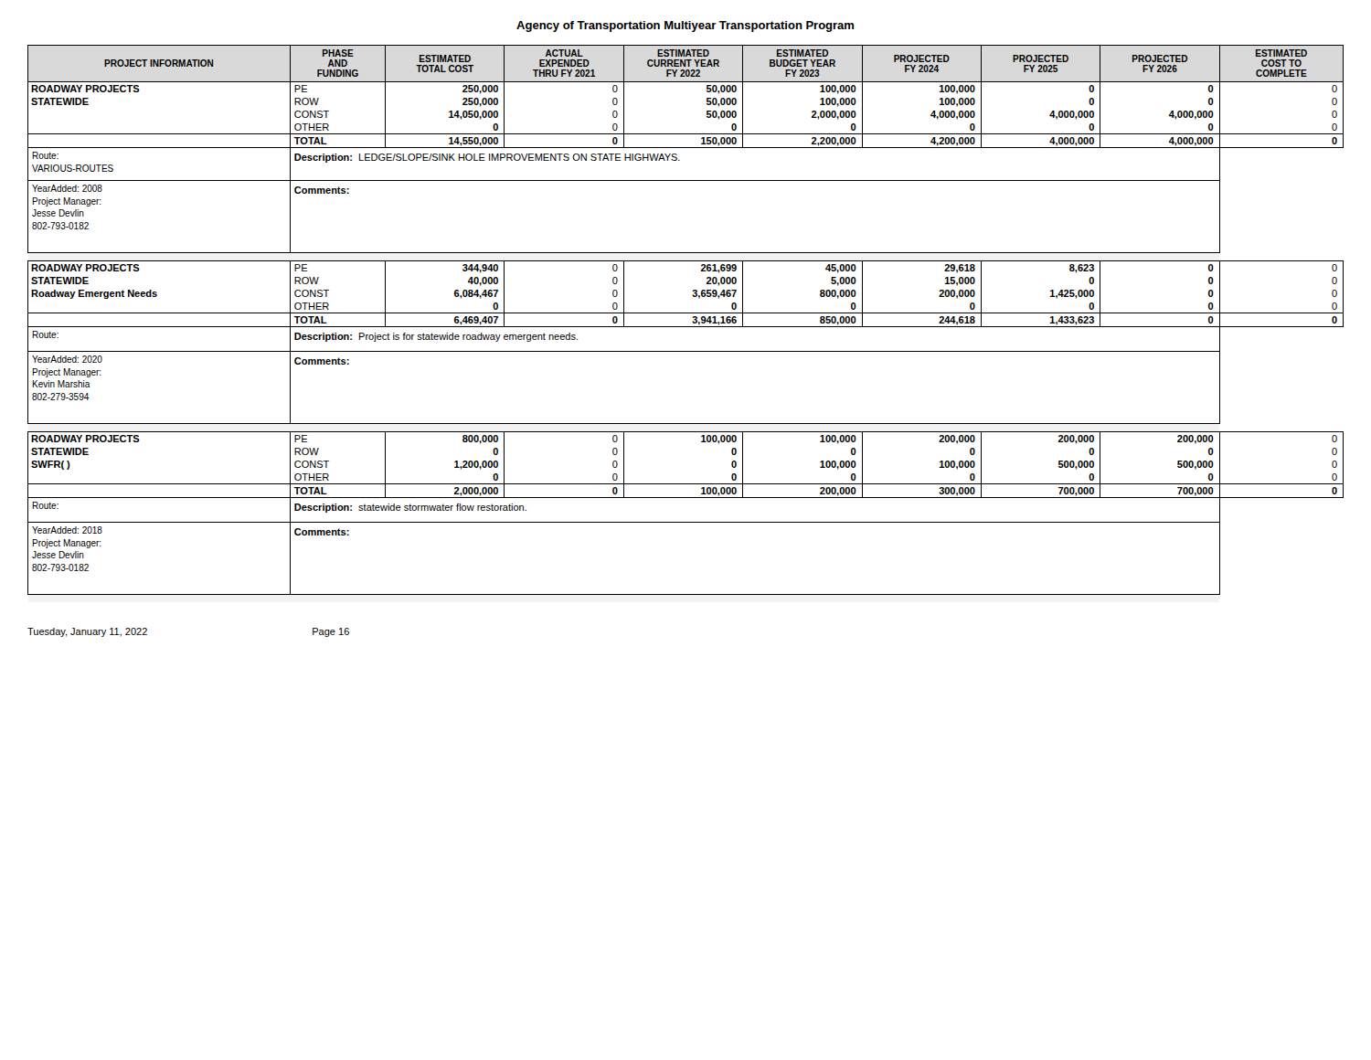Agency of Transportation Multiyear Transportation Program
| PROJECT INFORMATION | PHASE AND FUNDING | ESTIMATED TOTAL COST | ACTUAL EXPENDED THRU FY 2021 | ESTIMATED CURRENT YEAR FY 2022 | ESTIMATED BUDGET YEAR FY 2023 | PROJECTED FY 2024 | PROJECTED FY 2025 | PROJECTED FY 2026 | ESTIMATED COST TO COMPLETE |
| --- | --- | --- | --- | --- | --- | --- | --- | --- | --- |
| ROADWAY PROJECTS | PE | 250,000 | 0 | 50,000 | 100,000 | 100,000 | 0 | 0 | 0 |
| STATEWIDE | ROW | 250,000 | 0 | 50,000 | 100,000 | 100,000 | 0 | 0 | 0 |
| | CONST | 14,050,000 | 0 | 50,000 | 2,000,000 | 4,000,000 | 4,000,000 | 4,000,000 | 0 |
| | OTHER | 0 | 0 | 0 | 0 | 0 | 0 | 0 | 0 |
| | TOTAL | 14,550,000 | 0 | 150,000 | 2,200,000 | 4,200,000 | 4,000,000 | 4,000,000 | 0 |
| Route: VARIOUS-ROUTES | Description: LEDGE/SLOPE/SINK HOLE IMPROVEMENTS ON STATE HIGHWAYS. |
| YearAdded: 2008 Project Manager: Jesse Devlin 802-793-0182 | Comments: |
| ROADWAY PROJECTS | PE | 344,940 | 0 | 261,699 | 45,000 | 29,618 | 8,623 | 0 | 0 |
| STATEWIDE | ROW | 40,000 | 0 | 20,000 | 5,000 | 15,000 | 0 | 0 | 0 |
| Roadway Emergent Needs | CONST | 6,084,467 | 0 | 3,659,467 | 800,000 | 200,000 | 1,425,000 | 0 | 0 |
| | OTHER | 0 | 0 | 0 | 0 | 0 | 0 | 0 | 0 |
| | TOTAL | 6,469,407 | 0 | 3,941,166 | 850,000 | 244,618 | 1,433,623 | 0 | 0 |
| Route: | Description: Project is for statewide roadway emergent needs. |
| YearAdded: 2020 Project Manager: Kevin Marshia 802-279-3594 | Comments: |
| ROADWAY PROJECTS | PE | 800,000 | 0 | 100,000 | 100,000 | 200,000 | 200,000 | 200,000 | 0 |
| STATEWIDE | ROW | 0 | 0 | 0 | 0 | 0 | 0 | 0 | 0 |
| SWFR( ) | CONST | 1,200,000 | 0 | 0 | 100,000 | 100,000 | 500,000 | 500,000 | 0 |
| | OTHER | 0 | 0 | 0 | 0 | 0 | 0 | 0 | 0 |
| | TOTAL | 2,000,000 | 0 | 100,000 | 200,000 | 300,000 | 700,000 | 700,000 | 0 |
| Route: | Description: statewide stormwater flow restoration. |
| YearAdded: 2018 Project Manager: Jesse Devlin 802-793-0182 | Comments: |
Tuesday, January 11, 2022 Page 16